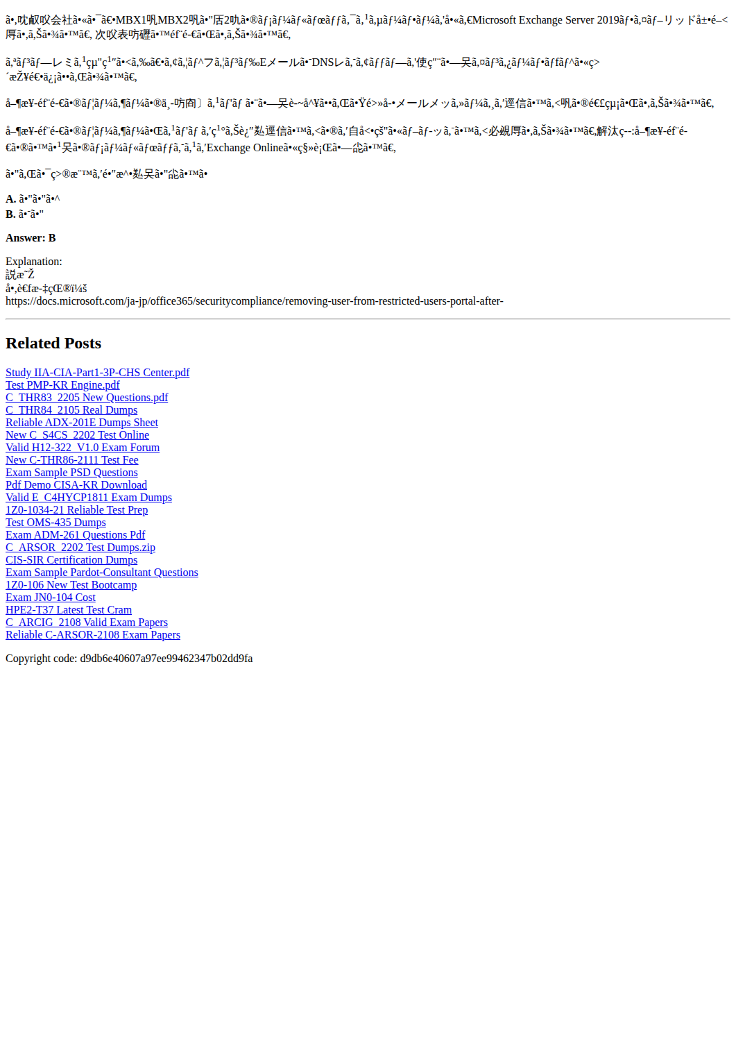ã•,㕪㕟㕮会社ã•«ã•¯ã€•MBX1㕨MBX2㕨ã•"㕆2㕤ã•®ãƒ¡ãƒ¼ãƒ«ãƒœãƒƒã‚¯ã‚1ã,µãƒ¼ãƒ•ãƒ¼ã,'å•«ã,€Microsoft Exchange Server 2019ãƒ•ã,¤ãƒ–リッドå±•é–<㕌ã•,ã,Šã•¾ã•™ã€, 次㕮表㕫礰ã•™éf¨é-€ã•Œã•,ã,Šã•¾ã•™ã€,
ã,ªãƒ³ãƒ—レミã,1çµ"ç1″ã•<ã,‰ã€•ã,¢ã,¦ãƒ^フã,¦ãƒ³ãƒ‰Eメールã•-DNSレã,-ã,¢ãƒƒãƒ—ã,'使ç″¨ã•—㕦ã,¤ãƒ³ã,¿ãƒ¼ãƒ•ãƒfãƒ^ã•«ç>´æŽ¥é€•ä¿¡ã••ã,Œã•¾ã•™ã€,
å–¶æ¥-éf¨é-€ã•®ãƒ¦ãƒ¼ã,¶ãƒ¼ã•®ä¸-㕫㕯〕ã,1ãƒ'ãƒ ã•¨ã•—㕦è-~å^¥ã••ã,Œã•Ÿé>»å-•メールメッã,»ãƒ¼ã,¸ã,′逕信ã•™ã,<㕨ã•®é€£çµ¡ã•Œã•,ã,Šã•¾ã•™ã€,
å–¶æ¥-éf¨é-€ã•®ãƒ¦ãƒ¼ã,¶ãƒ¼ã•Œã,1ãƒ'ãƒ ã,′ç1°ã,Šè¿″㕗逕信ã•™ã,<ã•®ã,′自å<•çš"ã•«ãƒ–ãƒ-ッã,-ã•™ã,<必覕㕌ã•,ã,Šã•¾ã•™ã€,解汰ç--:å–¶æ¥-éf¨é-€ã•®ã•™ã•1㕦ã•®ãƒ¡ãƒ¼ãƒ«ãƒœãƒƒã,-ã,1ã,′Exchange Onlineã•«ç§»è¡Œã•—㕾ã•™ã€,
ã•"ã,Œã•¯ç>®æ¨™ã,′é•″æ^•㕗㕦ã•"㕾ã•™ã•
A. ã•"ã•"ã•^
B. ã•-ã•"
Answer: B
Explanation:
説æ˜Ž
å•,è€fæ-‡çŒ®ï¼š
https://docs.microsoft.com/ja-jp/office365/securitycompliance/removing-user-from-restricted-users-portal-after-
Related Posts
Study IIA-CIA-Part1-3P-CHS Center.pdf
Test PMP-KR Engine.pdf
C_THR83_2205 New Questions.pdf
C_THR84_2105 Real Dumps
Reliable ADX-201E Dumps Sheet
New C_S4CS_2202 Test Online
Valid H12-322_V1.0 Exam Forum
New C-THR86-2111 Test Fee
Exam Sample PSD Questions
Pdf Demo CISA-KR Download
Valid E_C4HYCP1811 Exam Dumps
1Z0-1034-21 Reliable Test Prep
Test OMS-435 Dumps
Exam ADM-261 Questions Pdf
C_ARSOR_2202 Test Dumps.zip
CIS-SIR Certification Dumps
Exam Sample Pardot-Consultant Questions
1Z0-106 New Test Bootcamp
Exam JN0-104 Cost
HPE2-T37 Latest Test Cram
C_ARCIG_2108 Valid Exam Papers
Reliable C-ARSOR-2108 Exam Papers
Copyright code: d9db6e40607a97ee99462347b02dd9fa